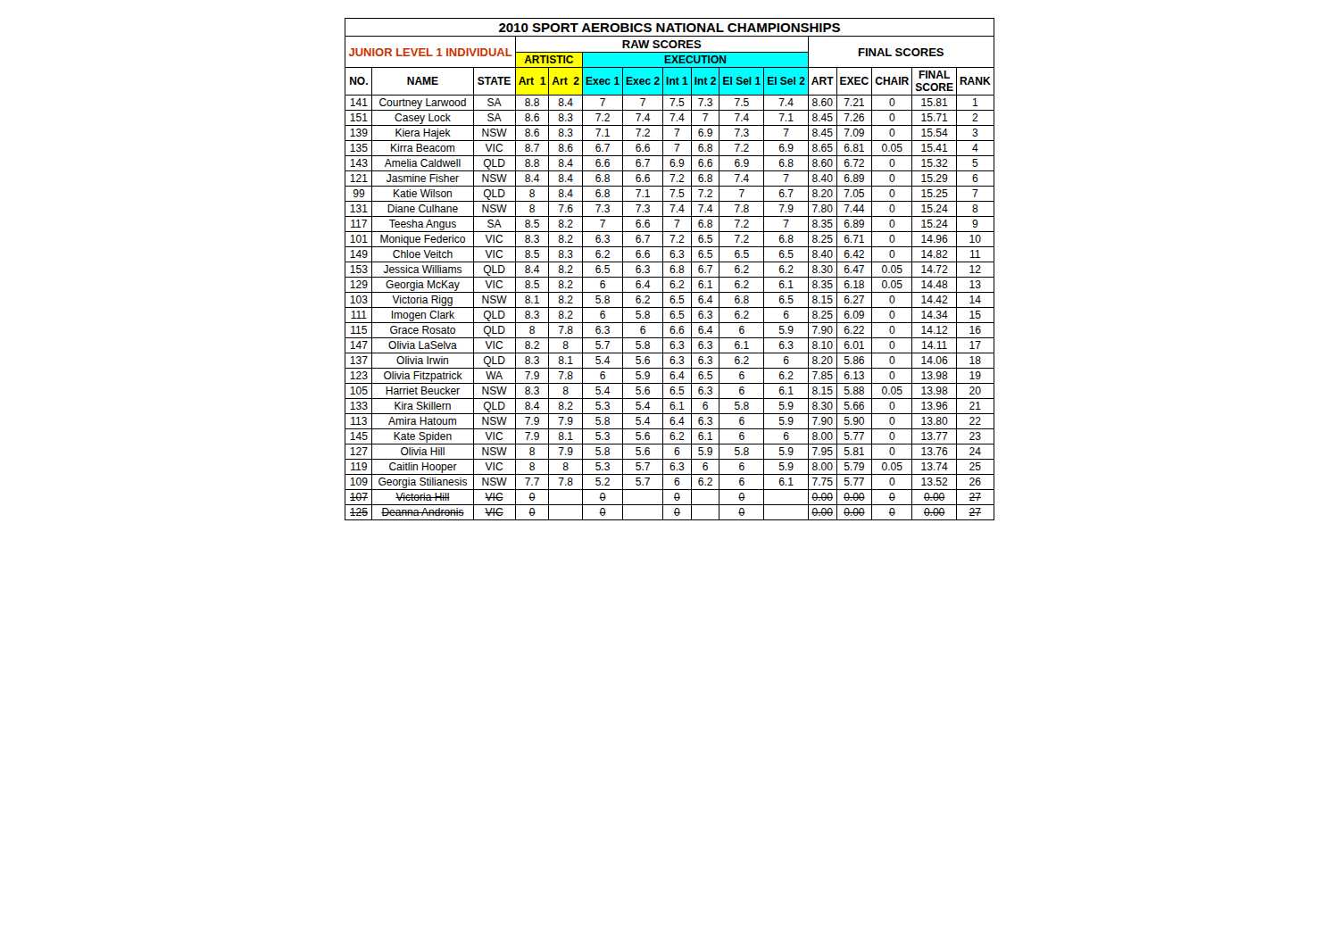| 2010 SPORT AEROBICS NATIONAL CHAMPIONSHIPS |
| JUNIOR LEVEL 1 INDIVIDUAL | RAW SCORES | FINAL SCORES |
| ARTISTIC | EXECUTION |
| NO. | NAME | STATE | Art 1 | Art 2 | Exec 1 | Exec 2 | Int 1 | Int 2 | El Sel 1 | El Sel 2 | ART | EXEC | CHAIR | FINAL SCORE | RANK |
| 141 | Courtney Larwood | SA | 8.8 | 8.4 | 7 | 7 | 7.5 | 7.3 | 7.5 | 7.4 | 8.60 | 7.21 | 0 | 15.81 | 1 |
| 151 | Casey Lock | SA | 8.6 | 8.3 | 7.2 | 7.4 | 7.4 | 7 | 7.4 | 7.1 | 8.45 | 7.26 | 0 | 15.71 | 2 |
| 139 | Kiera Hajek | NSW | 8.6 | 8.3 | 7.1 | 7.2 | 7 | 6.9 | 7.3 | 7 | 8.45 | 7.09 | 0 | 15.54 | 3 |
| 135 | Kirra Beacom | VIC | 8.7 | 8.6 | 6.7 | 6.6 | 7 | 6.8 | 7.2 | 6.9 | 8.65 | 6.81 | 0.05 | 15.41 | 4 |
| 143 | Amelia Caldwell | QLD | 8.8 | 8.4 | 6.6 | 6.7 | 6.9 | 6.6 | 6.9 | 6.8 | 8.60 | 6.72 | 0 | 15.32 | 5 |
| 121 | Jasmine Fisher | NSW | 8.4 | 8.4 | 6.8 | 6.6 | 7.2 | 6.8 | 7.4 | 7 | 8.40 | 6.89 | 0 | 15.29 | 6 |
| 99 | Katie Wilson | QLD | 8 | 8.4 | 6.8 | 7.1 | 7.5 | 7.2 | 7 | 6.7 | 8.20 | 7.05 | 0 | 15.25 | 7 |
| 131 | Diane Culhane | NSW | 8 | 7.6 | 7.3 | 7.3 | 7.4 | 7.4 | 7.8 | 7.9 | 7.80 | 7.44 | 0 | 15.24 | 8 |
| 117 | Teesha Angus | SA | 8.5 | 8.2 | 7 | 6.6 | 7 | 6.8 | 7.2 | 7 | 8.35 | 6.89 | 0 | 15.24 | 9 |
| 101 | Monique Federico | VIC | 8.3 | 8.2 | 6.3 | 6.7 | 7.2 | 6.5 | 7.2 | 6.8 | 8.25 | 6.71 | 0 | 14.96 | 10 |
| 149 | Chloe Veitch | VIC | 8.5 | 8.3 | 6.2 | 6.6 | 6.3 | 6.5 | 6.5 | 6.5 | 8.40 | 6.42 | 0 | 14.82 | 11 |
| 153 | Jessica Williams | QLD | 8.4 | 8.2 | 6.5 | 6.3 | 6.8 | 6.7 | 6.2 | 6.2 | 8.30 | 6.47 | 0.05 | 14.72 | 12 |
| 129 | Georgia McKay | VIC | 8.5 | 8.2 | 6 | 6.4 | 6.2 | 6.1 | 6.2 | 6.1 | 8.35 | 6.18 | 0.05 | 14.48 | 13 |
| 103 | Victoria Rigg | NSW | 8.1 | 8.2 | 5.8 | 6.2 | 6.5 | 6.4 | 6.8 | 6.5 | 8.15 | 6.27 | 0 | 14.42 | 14 |
| 111 | Imogen Clark | QLD | 8.3 | 8.2 | 6 | 5.8 | 6.5 | 6.3 | 6.2 | 6 | 8.25 | 6.09 | 0 | 14.34 | 15 |
| 115 | Grace Rosato | QLD | 8 | 7.8 | 6.3 | 6 | 6.6 | 6.4 | 6 | 5.9 | 7.90 | 6.22 | 0 | 14.12 | 16 |
| 147 | Olivia LaSelva | VIC | 8.2 | 8 | 5.7 | 5.8 | 6.3 | 6.3 | 6.1 | 6.3 | 8.10 | 6.01 | 0 | 14.11 | 17 |
| 137 | Olivia Irwin | QLD | 8.3 | 8.1 | 5.4 | 5.6 | 6.3 | 6.3 | 6.2 | 6 | 8.20 | 5.86 | 0 | 14.06 | 18 |
| 123 | Olivia Fitzpatrick | WA | 7.9 | 7.8 | 6 | 5.9 | 6.4 | 6.5 | 6 | 6.2 | 7.85 | 6.13 | 0 | 13.98 | 19 |
| 105 | Harriet Beucker | NSW | 8.3 | 8 | 5.4 | 5.6 | 6.5 | 6.3 | 6 | 6.1 | 8.15 | 5.88 | 0.05 | 13.98 | 20 |
| 133 | Kira Skillern | QLD | 8.4 | 8.2 | 5.3 | 5.4 | 6.1 | 6 | 5.8 | 5.9 | 8.30 | 5.66 | 0 | 13.96 | 21 |
| 113 | Amira Hatoum | NSW | 7.9 | 7.9 | 5.8 | 5.4 | 6.4 | 6.3 | 6 | 5.9 | 7.90 | 5.90 | 0 | 13.80 | 22 |
| 145 | Kate Spiden | VIC | 7.9 | 8.1 | 5.3 | 5.6 | 6.2 | 6.1 | 6 | 6 | 8.00 | 5.77 | 0 | 13.77 | 23 |
| 127 | Olivia Hill | NSW | 8 | 7.9 | 5.8 | 5.6 | 6 | 5.9 | 5.8 | 5.9 | 7.95 | 5.81 | 0 | 13.76 | 24 |
| 119 | Caitlin Hooper | VIC | 8 | 8 | 5.3 | 5.7 | 6.3 | 6 | 6 | 5.9 | 8.00 | 5.79 | 0.05 | 13.74 | 25 |
| 109 | Georgia Stilianesis | NSW | 7.7 | 7.8 | 5.2 | 5.7 | 6 | 6.2 | 6 | 6.1 | 7.75 | 5.77 | 0 | 13.52 | 26 |
| 107 | Victoria Hill | VIC | 0 | | 0 | | 0 | | 0 | | 0.00 | 0.00 | 0 | 0.00 | 27 |
| 125 | Deanna Andronis | VIC | 0 | | 0 | | 0 | | 0 | | 0.00 | 0.00 | 0 | 0.00 | 27 |